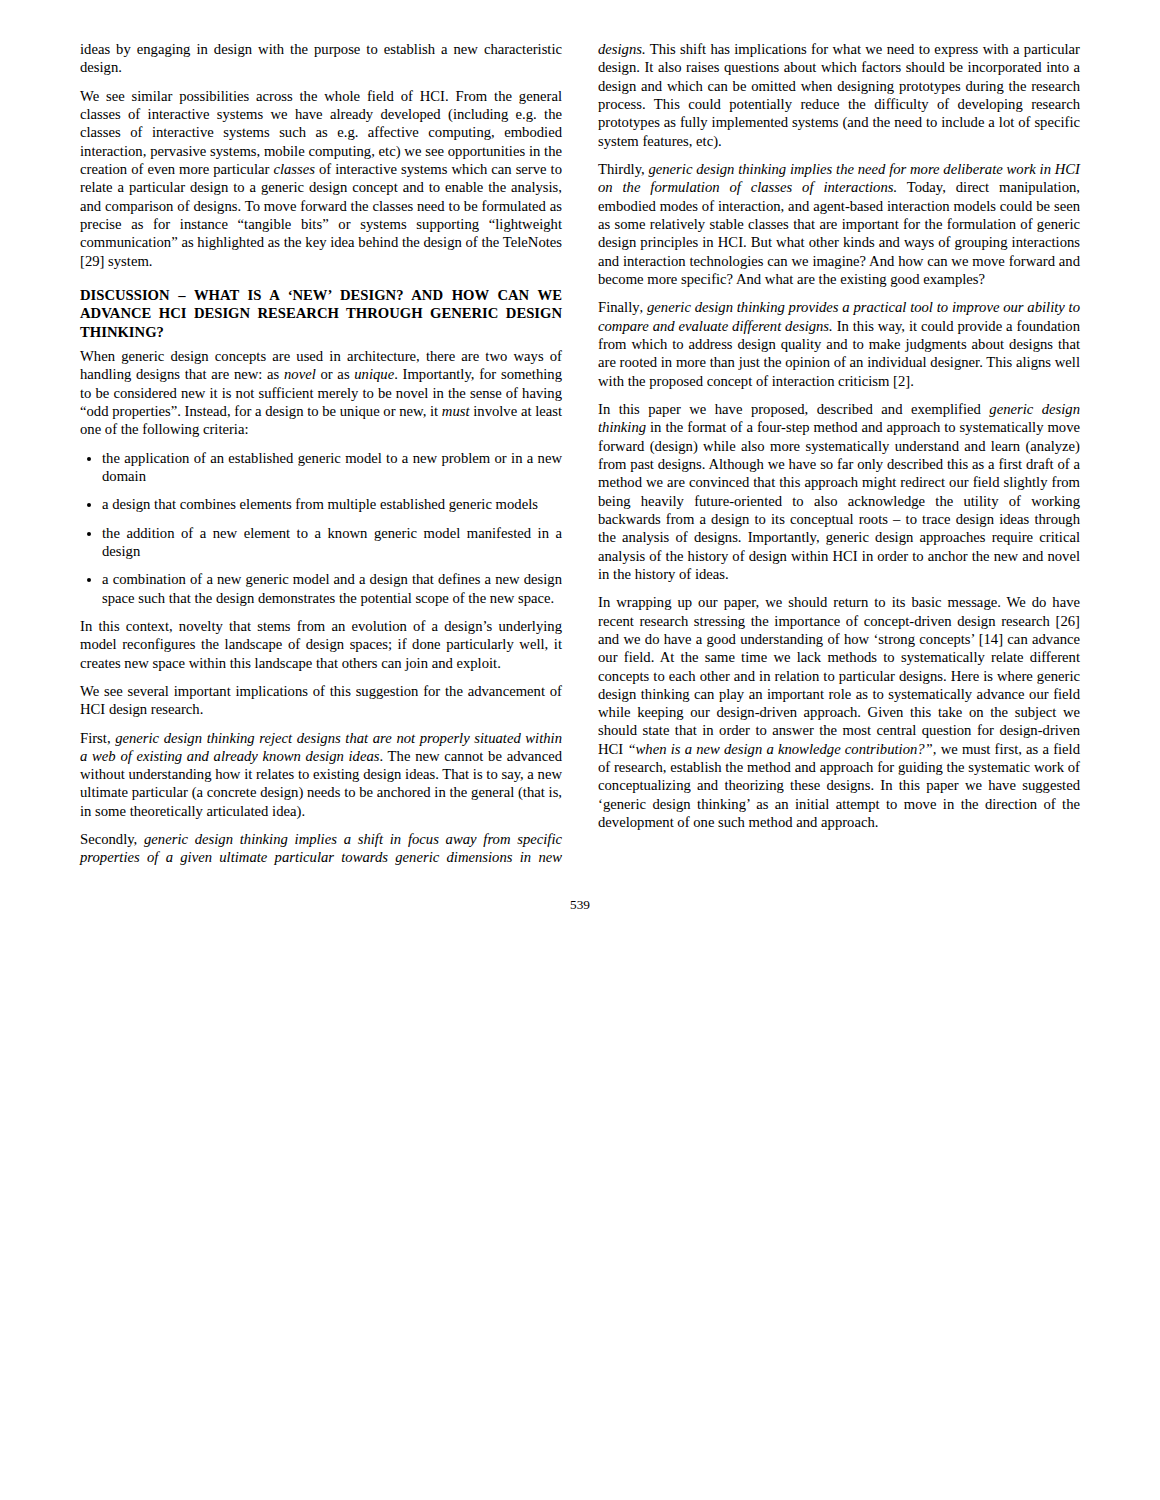ideas by engaging in design with the purpose to establish a new characteristic design.
We see similar possibilities across the whole field of HCI. From the general classes of interactive systems we have already developed (including e.g. the classes of interactive systems such as e.g. affective computing, embodied interaction, pervasive systems, mobile computing, etc) we see opportunities in the creation of even more particular classes of interactive systems which can serve to relate a particular design to a generic design concept and to enable the analysis, and comparison of designs. To move forward the classes need to be formulated as precise as for instance “tangible bits” or systems supporting “lightweight communication” as highlighted as the key idea behind the design of the TeleNotes [29] system.
Discussion – what is a ‘new’ design? And how can we advance HCI design research through generic design thinking?
When generic design concepts are used in architecture, there are two ways of handling designs that are new: as novel or as unique. Importantly, for something to be considered new it is not sufficient merely to be novel in the sense of having “odd properties”. Instead, for a design to be unique or new, it must involve at least one of the following criteria:
the application of an established generic model to a new problem or in a new domain
a design that combines elements from multiple established generic models
the addition of a new element to a known generic model manifested in a design
a combination of a new generic model and a design that defines a new design space such that the design demonstrates the potential scope of the new space.
In this context, novelty that stems from an evolution of a design’s underlying model reconfigures the landscape of design spaces; if done particularly well, it creates new space within this landscape that others can join and exploit.
We see several important implications of this suggestion for the advancement of HCI design research.
First, generic design thinking reject designs that are not properly situated within a web of existing and already known design ideas. The new cannot be advanced without understanding how it relates to existing design ideas. That is to say, a new ultimate particular (a concrete design) needs to be anchored in the general (that is, in some theoretically articulated idea).
Secondly, generic design thinking implies a shift in focus away from specific properties of a given ultimate particular towards generic dimensions in new designs. This shift has implications for what we need to express with a particular design. It also raises questions about which factors should be incorporated into a design and which can be omitted when designing prototypes during the research process. This could potentially reduce the difficulty of developing research prototypes as fully implemented systems (and the need to include a lot of specific system features, etc).
Thirdly, generic design thinking implies the need for more deliberate work in HCI on the formulation of classes of interactions. Today, direct manipulation, embodied modes of interaction, and agent-based interaction models could be seen as some relatively stable classes that are important for the formulation of generic design principles in HCI. But what other kinds and ways of grouping interactions and interaction technologies can we imagine? And how can we move forward and become more specific? And what are the existing good examples?
Finally, generic design thinking provides a practical tool to improve our ability to compare and evaluate different designs. In this way, it could provide a foundation from which to address design quality and to make judgments about designs that are rooted in more than just the opinion of an individual designer. This aligns well with the proposed concept of interaction criticism [2].
In this paper we have proposed, described and exemplified generic design thinking in the format of a four-step method and approach to systematically move forward (design) while also more systematically understand and learn (analyze) from past designs. Although we have so far only described this as a first draft of a method we are convinced that this approach might redirect our field slightly from being heavily future-oriented to also acknowledge the utility of working backwards from a design to its conceptual roots – to trace design ideas through the analysis of designs. Importantly, generic design approaches require critical analysis of the history of design within HCI in order to anchor the new and novel in the history of ideas.
In wrapping up our paper, we should return to its basic message. We do have recent research stressing the importance of concept-driven design research [26] and we do have a good understanding of how ‘strong concepts’ [14] can advance our field. At the same time we lack methods to systematically relate different concepts to each other and in relation to particular designs. Here is where generic design thinking can play an important role as to systematically advance our field while keeping our design-driven approach. Given this take on the subject we should state that in order to answer the most central question for design-driven HCI “when is a new design a knowledge contribution?”, we must first, as a field of research, establish the method and approach for guiding the systematic work of conceptualizing and theorizing these designs. In this paper we have suggested ‘generic design thinking’ as an initial attempt to move in the direction of the development of one such method and approach.
539